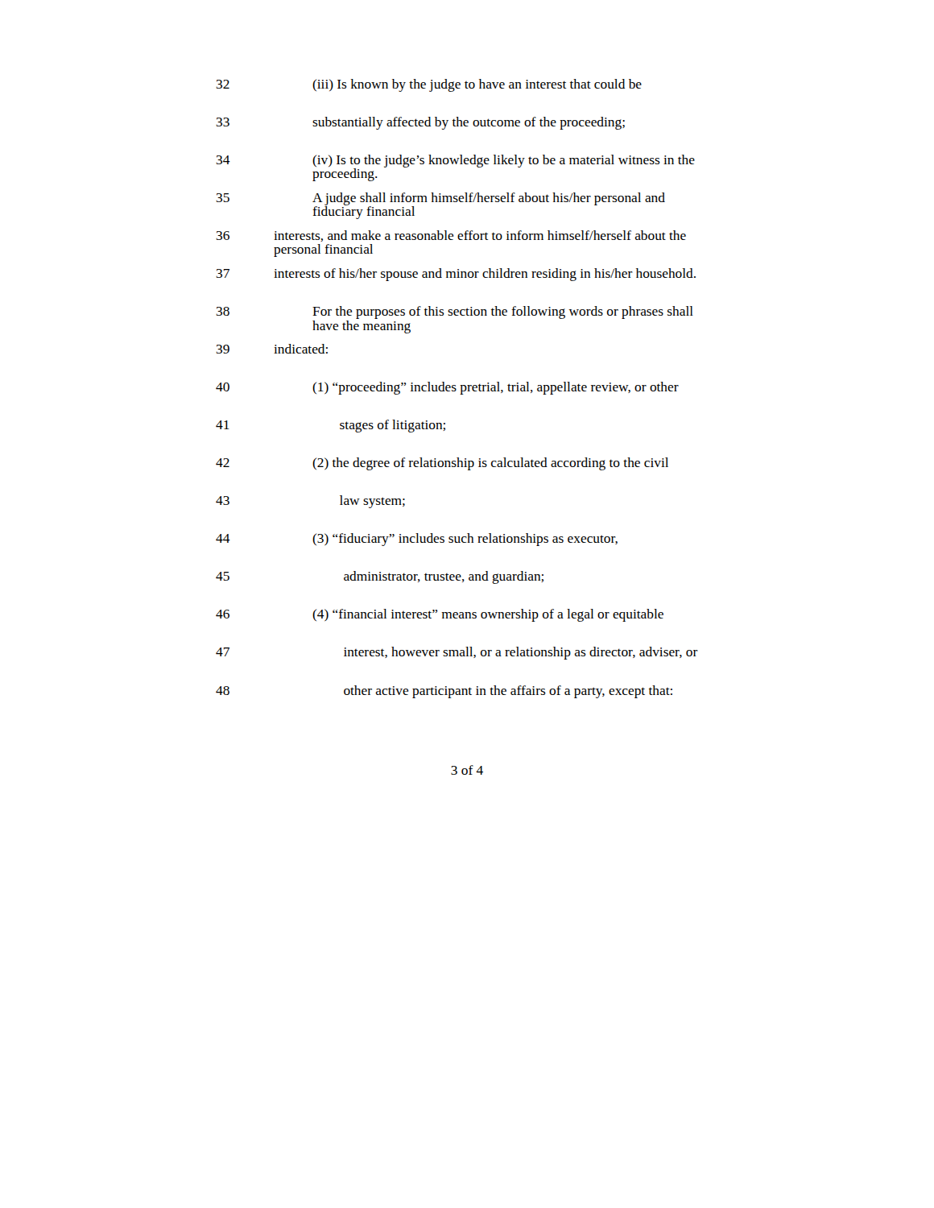| 32 | (iii) Is known by the judge to have an interest that could be |
| 33 | substantially affected by the outcome of the proceeding; |
| 34 | (iv) Is to the judge’s knowledge likely to be a material witness in the proceeding. |
| 35 | A judge shall inform himself/herself about his/her personal and fiduciary financial |
| 36 | interests, and make a reasonable effort to inform himself/herself about the personal financial |
| 37 | interests of his/her spouse and minor children residing in his/her household. |
| 38 | For the purposes of this section the following words or phrases shall have the meaning |
| 39 | indicated: |
| 40 | (1) “proceeding” includes pretrial, trial, appellate review, or other |
| 41 | stages of litigation; |
| 42 | (2) the degree of relationship is calculated according to the civil |
| 43 | law system; |
| 44 | (3) “fiduciary” includes such relationships as executor, |
| 45 | administrator, trustee, and guardian; |
| 46 | (4) “financial interest” means ownership of a legal or equitable |
| 47 | interest, however small, or a relationship as director, adviser, or |
| 48 | other active participant in the affairs of a party, except that: |
3 of 4